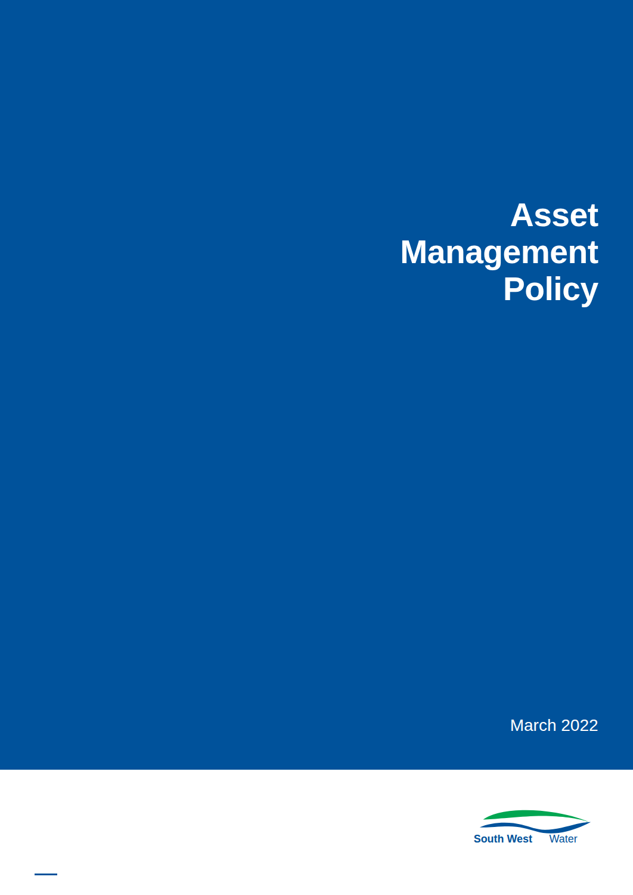Asset
Management
Policy
March 2022
South West Water